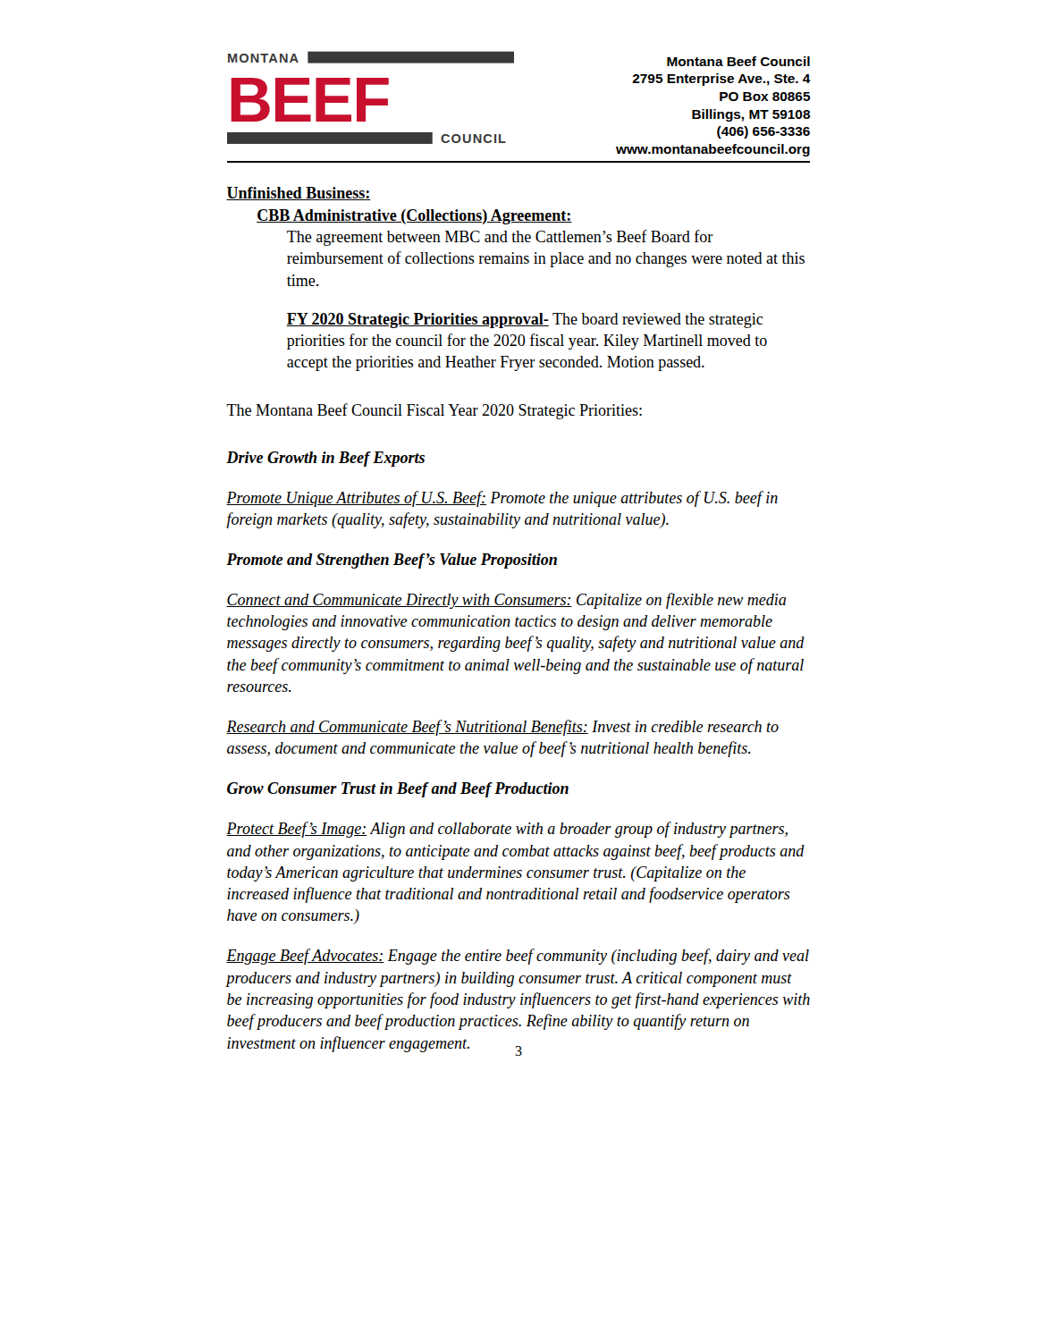MONTANA BEEF COUNCIL
Montana Beef Council
2795 Enterprise Ave., Ste. 4
PO Box 80865
Billings, MT 59108
(406) 656-3336
www.montanabeefcouncil.org
Unfinished Business:
CBB Administrative (Collections) Agreement:
The agreement between MBC and the Cattlemen’s Beef Board for reimbursement of collections remains in place and no changes were noted at this time.
FY 2020 Strategic Priorities approval- The board reviewed the strategic priorities for the council for the 2020 fiscal year. Kiley Martinell moved to accept the priorities and Heather Fryer seconded. Motion passed.
The Montana Beef Council Fiscal Year 2020 Strategic Priorities:
Drive Growth in Beef Exports
Promote Unique Attributes of U.S. Beef: Promote the unique attributes of U.S. beef in foreign markets (quality, safety, sustainability and nutritional value).
Promote and Strengthen Beef’s Value Proposition
Connect and Communicate Directly with Consumers: Capitalize on flexible new media technologies and innovative communication tactics to design and deliver memorable messages directly to consumers, regarding beef’s quality, safety and nutritional value and the beef community’s commitment to animal well-being and the sustainable use of natural resources.
Research and Communicate Beef’s Nutritional Benefits: Invest in credible research to assess, document and communicate the value of beef’s nutritional health benefits.
Grow Consumer Trust in Beef and Beef Production
Protect Beef’s Image: Align and collaborate with a broader group of industry partners, and other organizations, to anticipate and combat attacks against beef, beef products and today’s American agriculture that undermines consumer trust. (Capitalize on the increased influence that traditional and nontraditional retail and foodservice operators have on consumers.)
Engage Beef Advocates: Engage the entire beef community (including beef, dairy and veal producers and industry partners) in building consumer trust. A critical component must be increasing opportunities for food industry influencers to get first-hand experiences with beef producers and beef production practices. Refine ability to quantify return on investment on influencer engagement.
3